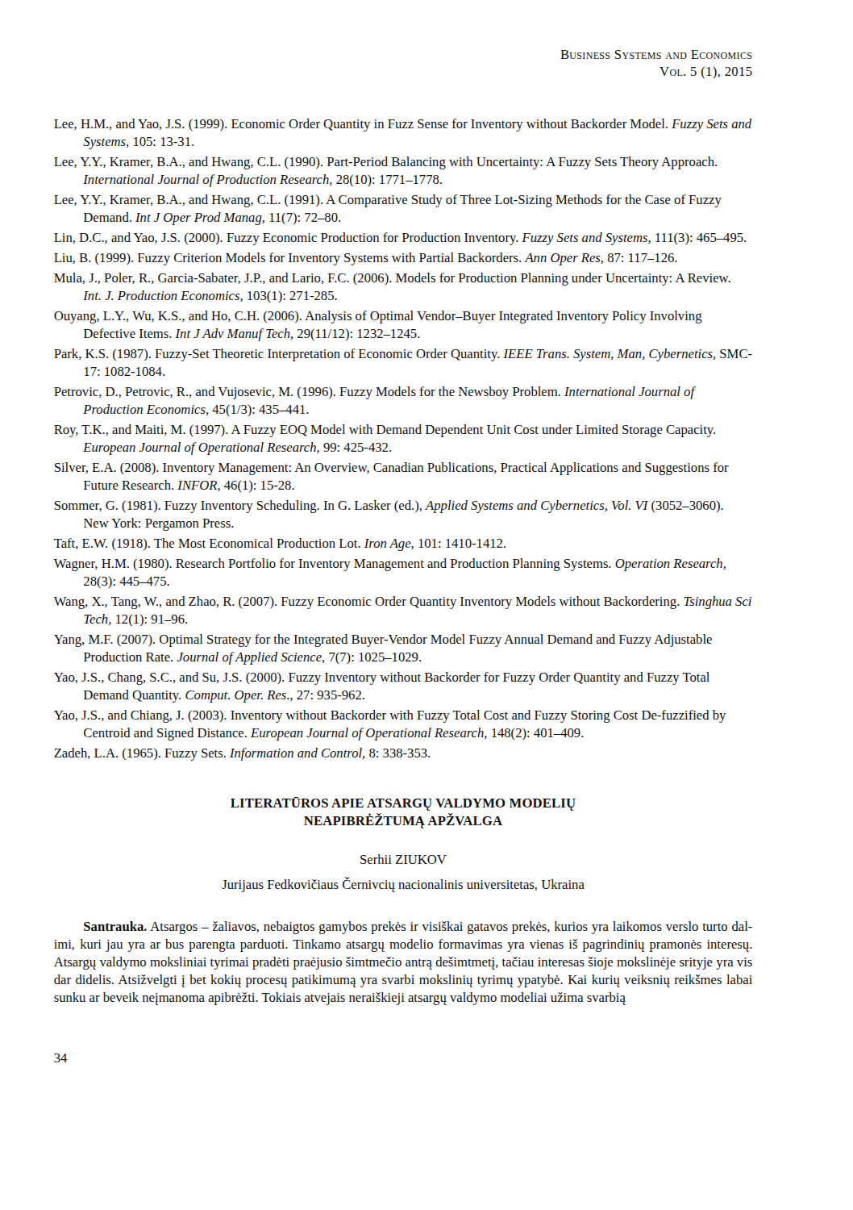Business Systems and Economics Vol. 5 (1), 2015
Lee, H.M., and Yao, J.S. (1999). Economic Order Quantity in Fuzz Sense for Inventory without Backorder Model. Fuzzy Sets and Systems, 105: 13-31.
Lee, Y.Y., Kramer, B.A., and Hwang, C.L. (1990). Part-Period Balancing with Uncertainty: A Fuzzy Sets Theory Approach. International Journal of Production Research, 28(10): 1771–1778.
Lee, Y.Y., Kramer, B.A., and Hwang, C.L. (1991). A Comparative Study of Three Lot-Sizing Methods for the Case of Fuzzy Demand. Int J Oper Prod Manag, 11(7): 72–80.
Lin, D.C., and Yao, J.S. (2000). Fuzzy Economic Production for Production Inventory. Fuzzy Sets and Systems, 111(3): 465–495.
Liu, B. (1999). Fuzzy Criterion Models for Inventory Systems with Partial Backorders. Ann Oper Res, 87: 117–126.
Mula, J., Poler, R., Garcia-Sabater, J.P., and Lario, F.C. (2006). Models for Production Planning under Uncertainty: A Review. Int. J. Production Economics, 103(1): 271-285.
Ouyang, L.Y., Wu, K.S., and Ho, C.H. (2006). Analysis of Optimal Vendor–Buyer Integrated Inventory Policy Involving Defective Items. Int J Adv Manuf Tech, 29(11/12): 1232–1245.
Park, K.S. (1987). Fuzzy-Set Theoretic Interpretation of Economic Order Quantity. IEEE Trans. System, Man, Cybernetics, SMC-17: 1082-1084.
Petrovic, D., Petrovic, R., and Vujosevic, M. (1996). Fuzzy Models for the Newsboy Problem. International Journal of Production Economics, 45(1/3): 435–441.
Roy, T.K., and Maiti, M. (1997). A Fuzzy EOQ Model with Demand Dependent Unit Cost under Limited Storage Capacity. European Journal of Operational Research, 99: 425-432.
Silver, E.A. (2008). Inventory Management: An Overview, Canadian Publications, Practical Applications and Suggestions for Future Research. INFOR, 46(1): 15-28.
Sommer, G. (1981). Fuzzy Inventory Scheduling. In G. Lasker (ed.), Applied Systems and Cybernetics, Vol. VI (3052–3060). New York: Pergamon Press.
Taft, E.W. (1918). The Most Economical Production Lot. Iron Age, 101: 1410-1412.
Wagner, H.M. (1980). Research Portfolio for Inventory Management and Production Planning Systems. Operation Research, 28(3): 445–475.
Wang, X., Tang, W., and Zhao, R. (2007). Fuzzy Economic Order Quantity Inventory Models without Backordering. Tsinghua Sci Tech, 12(1): 91–96.
Yang, M.F. (2007). Optimal Strategy for the Integrated Buyer-Vendor Model Fuzzy Annual Demand and Fuzzy Adjustable Production Rate. Journal of Applied Science, 7(7): 1025–1029.
Yao, J.S., Chang, S.C., and Su, J.S. (2000). Fuzzy Inventory without Backorder for Fuzzy Order Quantity and Fuzzy Total Demand Quantity. Comput. Oper. Res., 27: 935-962.
Yao, J.S., and Chiang, J. (2003). Inventory without Backorder with Fuzzy Total Cost and Fuzzy Storing Cost De-fuzzified by Centroid and Signed Distance. European Journal of Operational Research, 148(2): 401–409.
Zadeh, L.A. (1965). Fuzzy Sets. Information and Control, 8: 338-353.
Literatūros apie atsargų valdymo modelių
neapibrėžtumą apžvalga
Serhii ZIUKOV
Jurijaus Fedkovičiaus Černivcių nacionalinis universitetas, Ukraina
Santrauka. Atsargos – žaliavos, nebaigtos gamybos prekės ir visiškai gatavos prekės, kurios yra laikomos verslo turto dalimi, kuri jau yra ar bus parengta parduoti. Tinkamo atsargų modelio formavimas yra vienas iš pagrindinių pramonės interesų. Atsargų valdymo moksliniai tyrimai pradėti praėjusio šimtmečio antrą dešimtmetį, tačiau interesas šioje mokslinėje srityje yra vis dar didelis. Atsižvelgti į bet kokių procesų patikimumą yra svarbi mokslinių tyrimų ypatybė. Kai kurių veiksnių reikšmes labai sunku ar beveik neįmanoma apibrėžti. Tokiais atvejais neraiškieji atsargų valdymo modeliai užima svarbią
34